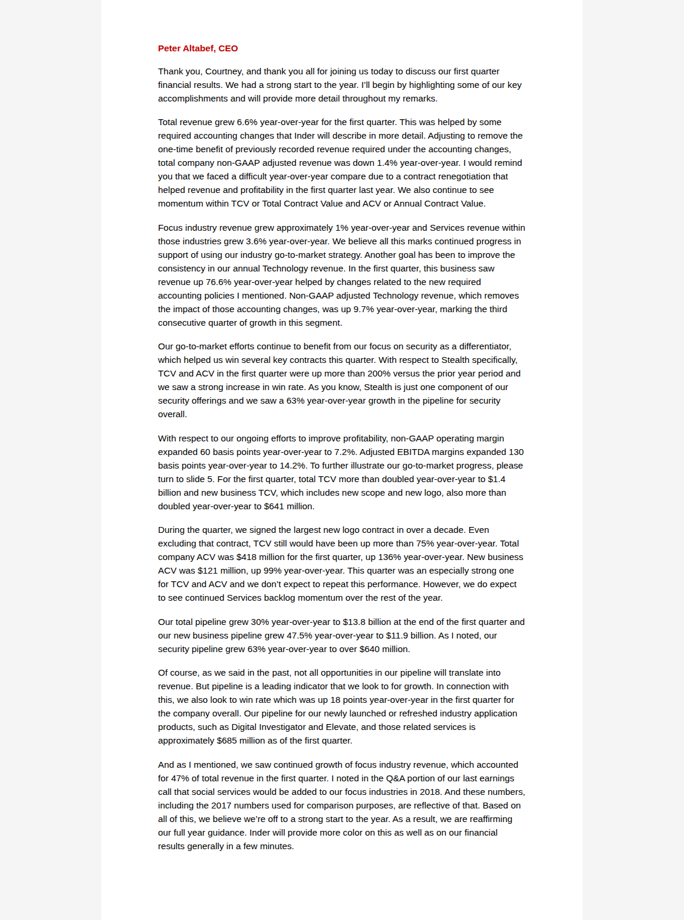Peter Altabef, CEO
Thank you, Courtney, and thank you all for joining us today to discuss our first quarter financial results. We had a strong start to the year. I’ll begin by highlighting some of our key accomplishments and will provide more detail throughout my remarks.
Total revenue grew 6.6% year-over-year for the first quarter. This was helped by some required accounting changes that Inder will describe in more detail. Adjusting to remove the one-time benefit of previously recorded revenue required under the accounting changes, total company non-GAAP adjusted revenue was down 1.4% year-over-year. I would remind you that we faced a difficult year-over-year compare due to a contract renegotiation that helped revenue and profitability in the first quarter last year. We also continue to see momentum within TCV or Total Contract Value and ACV or Annual Contract Value.
Focus industry revenue grew approximately 1% year-over-year and Services revenue within those industries grew 3.6% year-over-year. We believe all this marks continued progress in support of using our industry go-to-market strategy. Another goal has been to improve the consistency in our annual Technology revenue. In the first quarter, this business saw revenue up 76.6% year-over-year helped by changes related to the new required accounting policies I mentioned. Non-GAAP adjusted Technology revenue, which removes the impact of those accounting changes, was up 9.7% year-over-year, marking the third consecutive quarter of growth in this segment.
Our go-to-market efforts continue to benefit from our focus on security as a differentiator, which helped us win several key contracts this quarter. With respect to Stealth specifically, TCV and ACV in the first quarter were up more than 200% versus the prior year period and we saw a strong increase in win rate. As you know, Stealth is just one component of our security offerings and we saw a 63% year-over-year growth in the pipeline for security overall.
With respect to our ongoing efforts to improve profitability, non-GAAP operating margin expanded 60 basis points year-over-year to 7.2%. Adjusted EBITDA margins expanded 130 basis points year-over-year to 14.2%. To further illustrate our go-to-market progress, please turn to slide 5. For the first quarter, total TCV more than doubled year-over-year to $1.4 billion and new business TCV, which includes new scope and new logo, also more than doubled year-over-year to $641 million.
During the quarter, we signed the largest new logo contract in over a decade. Even excluding that contract, TCV still would have been up more than 75% year-over-year. Total company ACV was $418 million for the first quarter, up 136% year-over-year. New business ACV was $121 million, up 99% year-over-year. This quarter was an especially strong one for TCV and ACV and we don’t expect to repeat this performance. However, we do expect to see continued Services backlog momentum over the rest of the year.
Our total pipeline grew 30% year-over-year to $13.8 billion at the end of the first quarter and our new business pipeline grew 47.5% year-over-year to $11.9 billion. As I noted, our security pipeline grew 63% year-over-year to over $640 million.
Of course, as we said in the past, not all opportunities in our pipeline will translate into revenue. But pipeline is a leading indicator that we look to for growth. In connection with this, we also look to win rate which was up 18 points year-over-year in the first quarter for the company overall. Our pipeline for our newly launched or refreshed industry application products, such as Digital Investigator and Elevate, and those related services is approximately $685 million as of the first quarter.
And as I mentioned, we saw continued growth of focus industry revenue, which accounted for 47% of total revenue in the first quarter. I noted in the Q&A portion of our last earnings call that social services would be added to our focus industries in 2018. And these numbers, including the 2017 numbers used for comparison purposes, are reflective of that. Based on all of this, we believe we’re off to a strong start to the year. As a result, we are reaffirming our full year guidance. Inder will provide more color on this as well as on our financial results generally in a few minutes.